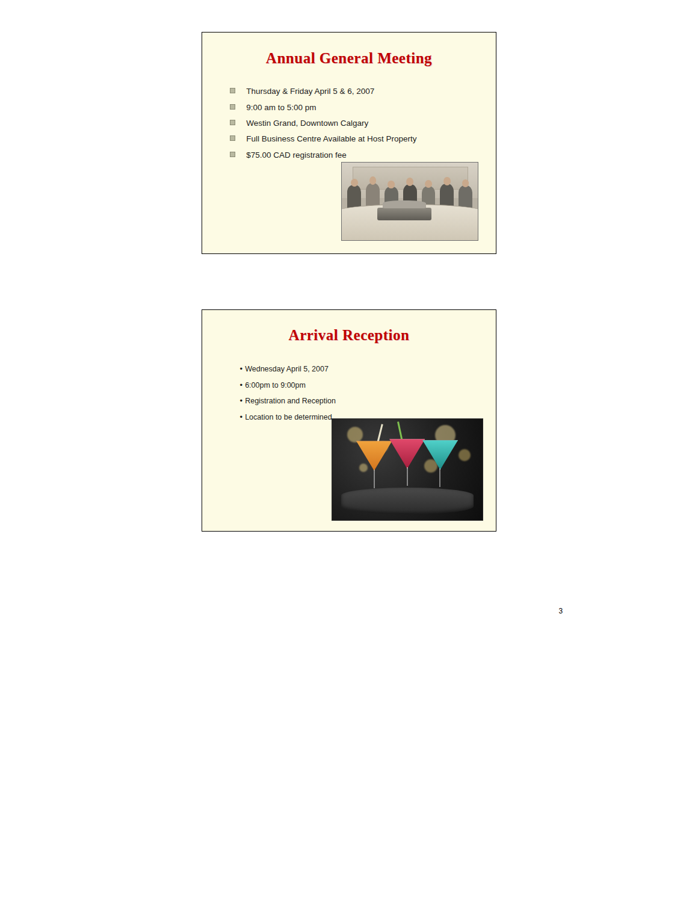Annual General Meeting
Thursday & Friday April 5 & 6, 2007
9:00 am to 5:00 pm
Westin Grand, Downtown Calgary
Full Business Centre Available at Host Property
$75.00 CAD registration fee
Arrival Reception
Wednesday April 5, 2007
6:00pm to 9:00pm
Registration and Reception
Location to be determined
3